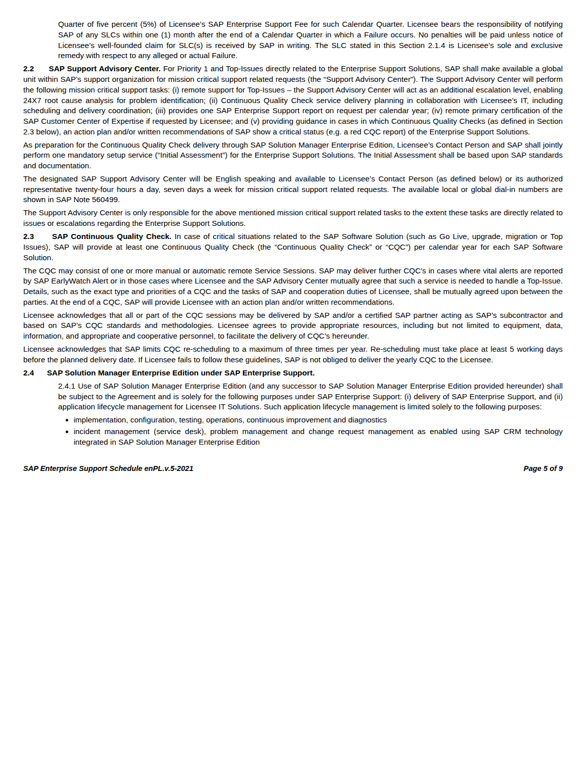Quarter of five percent (5%) of Licensee’s SAP Enterprise Support Fee for such Calendar Quarter. Licensee bears the responsibility of notifying SAP of any SLCs within one (1) month after the end of a Calendar Quarter in which a Failure occurs. No penalties will be paid unless notice of Licensee’s well-founded claim for SLC(s) is received by SAP in writing. The SLC stated in this Section 2.1.4 is Licensee’s sole and exclusive remedy with respect to any alleged or actual Failure.
2.2 SAP Support Advisory Center. For Priority 1 and Top-Issues directly related to the Enterprise Support Solutions, SAP shall make available a global unit within SAP’s support organization for mission critical support related requests (the “Support Advisory Center”). The Support Advisory Center will perform the following mission critical support tasks: (i) remote support for Top-Issues – the Support Advisory Center will act as an additional escalation level, enabling 24X7 root cause analysis for problem identification; (ii) Continuous Quality Check service delivery planning in collaboration with Licensee’s IT, including scheduling and delivery coordination; (iii) provides one SAP Enterprise Support report on request per calendar year; (iv) remote primary certification of the SAP Customer Center of Expertise if requested by Licensee; and (v) providing guidance in cases in which Continuous Quality Checks (as defined in Section 2.3 below), an action plan and/or written recommendations of SAP show a critical status (e.g. a red CQC report) of the Enterprise Support Solutions.
As preparation for the Continuous Quality Check delivery through SAP Solution Manager Enterprise Edition, Licensee’s Contact Person and SAP shall jointly perform one mandatory setup service (“Initial Assessment”) for the Enterprise Support Solutions. The Initial Assessment shall be based upon SAP standards and documentation.
The designated SAP Support Advisory Center will be English speaking and available to Licensee’s Contact Person (as defined below) or its authorized representative twenty-four hours a day, seven days a week for mission critical support related requests. The available local or global dial-in numbers are shown in SAP Note 560499.
The Support Advisory Center is only responsible for the above mentioned mission critical support related tasks to the extent these tasks are directly related to issues or escalations regarding the Enterprise Support Solutions.
2.3 SAP Continuous Quality Check. In case of critical situations related to the SAP Software Solution (such as Go Live, upgrade, migration or Top Issues), SAP will provide at least one Continuous Quality Check (the “Continuous Quality Check” or “CQC”) per calendar year for each SAP Software Solution.
The CQC may consist of one or more manual or automatic remote Service Sessions. SAP may deliver further CQC’s in cases where vital alerts are reported by SAP EarlyWatch Alert or in those cases where Licensee and the SAP Advisory Center mutually agree that such a service is needed to handle a Top-Issue. Details, such as the exact type and priorities of a CQC and the tasks of SAP and cooperation duties of Licensee, shall be mutually agreed upon between the parties. At the end of a CQC, SAP will provide Licensee with an action plan and/or written recommendations.
Licensee acknowledges that all or part of the CQC sessions may be delivered by SAP and/or a certified SAP partner acting as SAP’s subcontractor and based on SAP’s CQC standards and methodologies. Licensee agrees to provide appropriate resources, including but not limited to equipment, data, information, and appropriate and cooperative personnel, to facilitate the delivery of CQC’s hereunder.
Licensee acknowledges that SAP limits CQC re-scheduling to a maximum of three times per year. Re-scheduling must take place at least 5 working days before the planned delivery date. If Licensee fails to follow these guidelines, SAP is not obliged to deliver the yearly CQC to the Licensee.
2.4 SAP Solution Manager Enterprise Edition under SAP Enterprise Support.
2.4.1 Use of SAP Solution Manager Enterprise Edition (and any successor to SAP Solution Manager Enterprise Edition provided hereunder) shall be subject to the Agreement and is solely for the following purposes under SAP Enterprise Support: (i) delivery of SAP Enterprise Support, and (ii) application lifecycle management for Licensee IT Solutions. Such application lifecycle management is limited solely to the following purposes:
implementation, configuration, testing, operations, continuous improvement and diagnostics
incident management (service desk), problem management and change request management as enabled using SAP CRM technology integrated in SAP Solution Manager Enterprise Edition
SAP Enterprise Support Schedule enPL.v.5-2021 Page 5 of 9